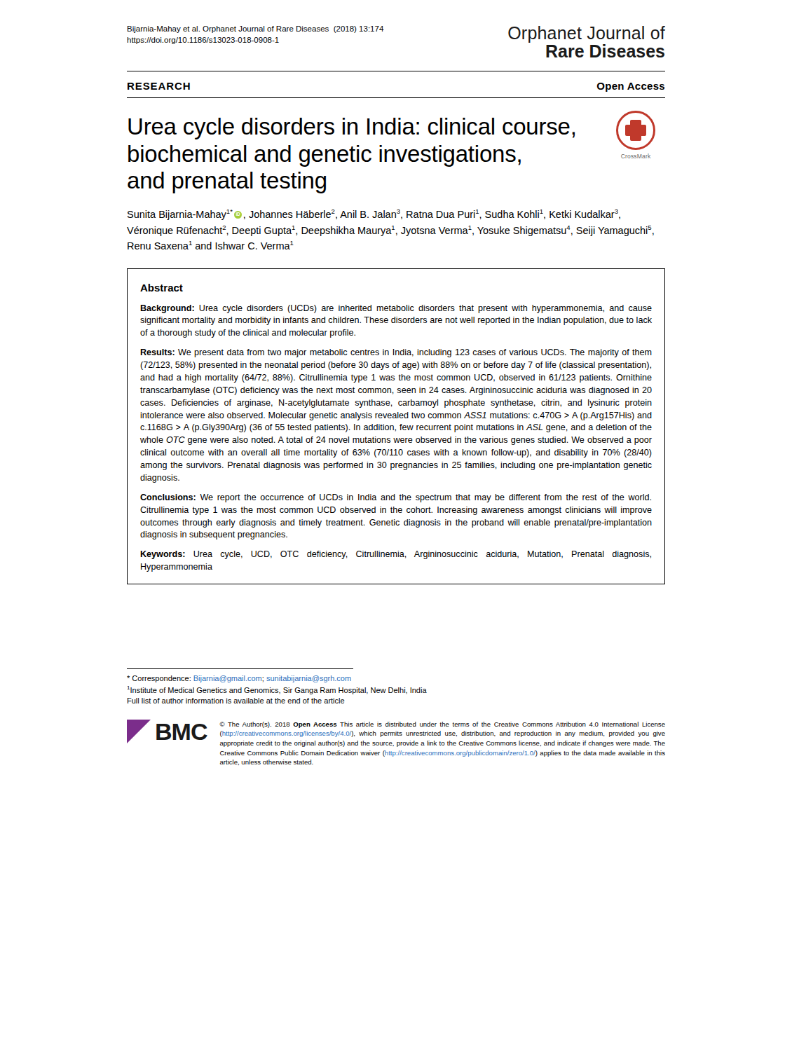Bijarnia-Mahay et al. Orphanet Journal of Rare Diseases (2018) 13:174
https://doi.org/10.1186/s13023-018-0908-1
Orphanet Journal of
Rare Diseases
Research
Open Access
CrossMark
Urea cycle disorders in India: clinical course,
biochemical and genetic investigations,
and prenatal testing
Sunita Bijarnia-Mahay1* , Johannes Häberle2, Anil B. Jalan3, Ratna Dua Puri1, Sudha Kohli1, Ketki Kudalkar3, Véronique Rüfenacht2, Deepti Gupta1, Deepshikha Maurya1, Jyotsna Verma1, Yosuke Shigematsu4, Seiji Yamaguchi5, Renu Saxena1 and Ishwar C. Verma1
Abstract
Background: Urea cycle disorders (UCDs) are inherited metabolic disorders that present with hyperammonemia, and cause significant mortality and morbidity in infants and children. These disorders are not well reported in the Indian population, due to lack of a thorough study of the clinical and molecular profile.
Results: We present data from two major metabolic centres in India, including 123 cases of various UCDs. The majority of them (72/123, 58%) presented in the neonatal period (before 30 days of age) with 88% on or before day 7 of life (classical presentation), and had a high mortality (64/72, 88%). Citrullinemia type 1 was the most common UCD, observed in 61/123 patients. Ornithine transcarbamylase (OTC) deficiency was the next most common, seen in 24 cases. Argininosuccinic aciduria was diagnosed in 20 cases. Deficiencies of arginase, N-acetylglutamate synthase, carbamoyl phosphate synthetase, citrin, and lysinuric protein intolerance were also observed. Molecular genetic analysis revealed two common ASS1 mutations: c.470G > A (p.Arg157His) and c.1168G > A (p.Gly390Arg) (36 of 55 tested patients). In addition, few recurrent point mutations in ASL gene, and a deletion of the whole OTC gene were also noted. A total of 24 novel mutations were observed in the various genes studied. We observed a poor clinical outcome with an overall all time mortality of 63% (70/110 cases with a known follow-up), and disability in 70% (28/40) among the survivors. Prenatal diagnosis was performed in 30 pregnancies in 25 families, including one pre-implantation genetic diagnosis.
Conclusions: We report the occurrence of UCDs in India and the spectrum that may be different from the rest of the world. Citrullinemia type 1 was the most common UCD observed in the cohort. Increasing awareness amongst clinicians will improve outcomes through early diagnosis and timely treatment. Genetic diagnosis in the proband will enable prenatal/pre-implantation diagnosis in subsequent pregnancies.
Keywords: Urea cycle, UCD, OTC deficiency, Citrullinemia, Argininosuccinic aciduria, Mutation, Prenatal diagnosis, Hyperammonemia
* Correspondence: Bijarnia@gmail.com; sunitabijarnia@sgrh.com
1Institute of Medical Genetics and Genomics, Sir Ganga Ram Hospital, New Delhi, India
Full list of author information is available at the end of the article
BMC
© The Author(s). 2018 Open Access This article is distributed under the terms of the Creative Commons Attribution 4.0 International License (http://creativecommons.org/licenses/by/4.0/), which permits unrestricted use, distribution, and reproduction in any medium, provided you give appropriate credit to the original author(s) and the source, provide a link to the Creative Commons license, and indicate if changes were made. The Creative Commons Public Domain Dedication waiver (http://creativecommons.org/publicdomain/zero/1.0/) applies to the data made available in this article, unless otherwise stated.